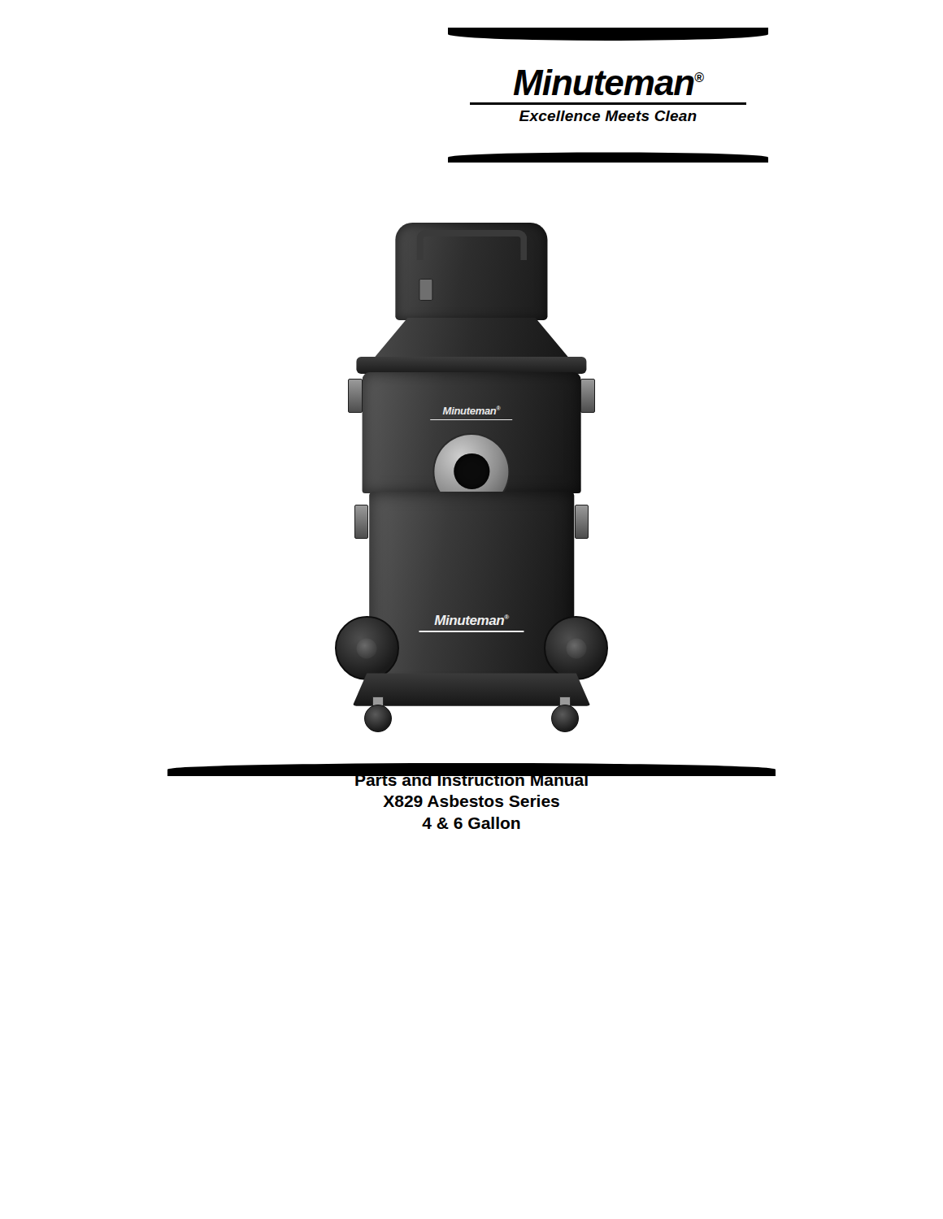Minuteman®
Excellence Meets Clean
Minuteman®
Minuteman®
Parts and Instruction Manual
X829 Asbestos Series
4 & 6 Gallon